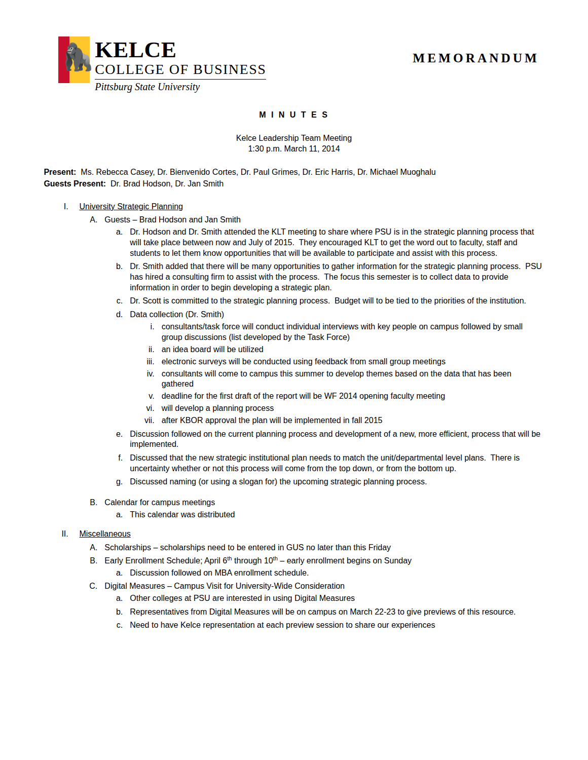🦍
KELCE
COLLEGE OF BUSINESS
Pittsburg State University
MEMORANDUM
M I N U T E S
Kelce Leadership Team Meeting
1:30 p.m. March 11, 2014
Present: Ms. Rebecca Casey, Dr. Bienvenido Cortes, Dr. Paul Grimes, Dr. Eric Harris, Dr. Michael Muoghalu
Guests Present: Dr. Brad Hodson, Dr. Jan Smith
University Strategic Planning
Guests – Brad Hodson and Jan Smith
Dr. Hodson and Dr. Smith attended the KLT meeting to share where PSU is in the strategic planning process that will take place between now and July of 2015. They encouraged KLT to get the word out to faculty, staff and students to let them know opportunities that will be available to participate and assist with this process.
Dr. Smith added that there will be many opportunities to gather information for the strategic planning process. PSU has hired a consulting firm to assist with the process. The focus this semester is to collect data to provide information in order to begin developing a strategic plan.
Dr. Scott is committed to the strategic planning process. Budget will to be tied to the priorities of the institution.
Data collection (Dr. Smith)
consultants/task force will conduct individual interviews with key people on campus followed by small group discussions (list developed by the Task Force)
an idea board will be utilized
electronic surveys will be conducted using feedback from small group meetings
consultants will come to campus this summer to develop themes based on the data that has been gathered
deadline for the first draft of the report will be WF 2014 opening faculty meeting
will develop a planning process
after KBOR approval the plan will be implemented in fall 2015
Discussion followed on the current planning process and development of a new, more efficient, process that will be implemented.
Discussed that the new strategic institutional plan needs to match the unit/departmental level plans. There is uncertainty whether or not this process will come from the top down, or from the bottom up.
Discussed naming (or using a slogan for) the upcoming strategic planning process.
Calendar for campus meetings
This calendar was distributed
Miscellaneous
Scholarships – scholarships need to be entered in GUS no later than this Friday
Early Enrollment Schedule; April 6th through 10th – early enrollment begins on Sunday
Discussion followed on MBA enrollment schedule.
Digital Measures – Campus Visit for University-Wide Consideration
Other colleges at PSU are interested in using Digital Measures
Representatives from Digital Measures will be on campus on March 22-23 to give previews of this resource.
Need to have Kelce representation at each preview session to share our experiences